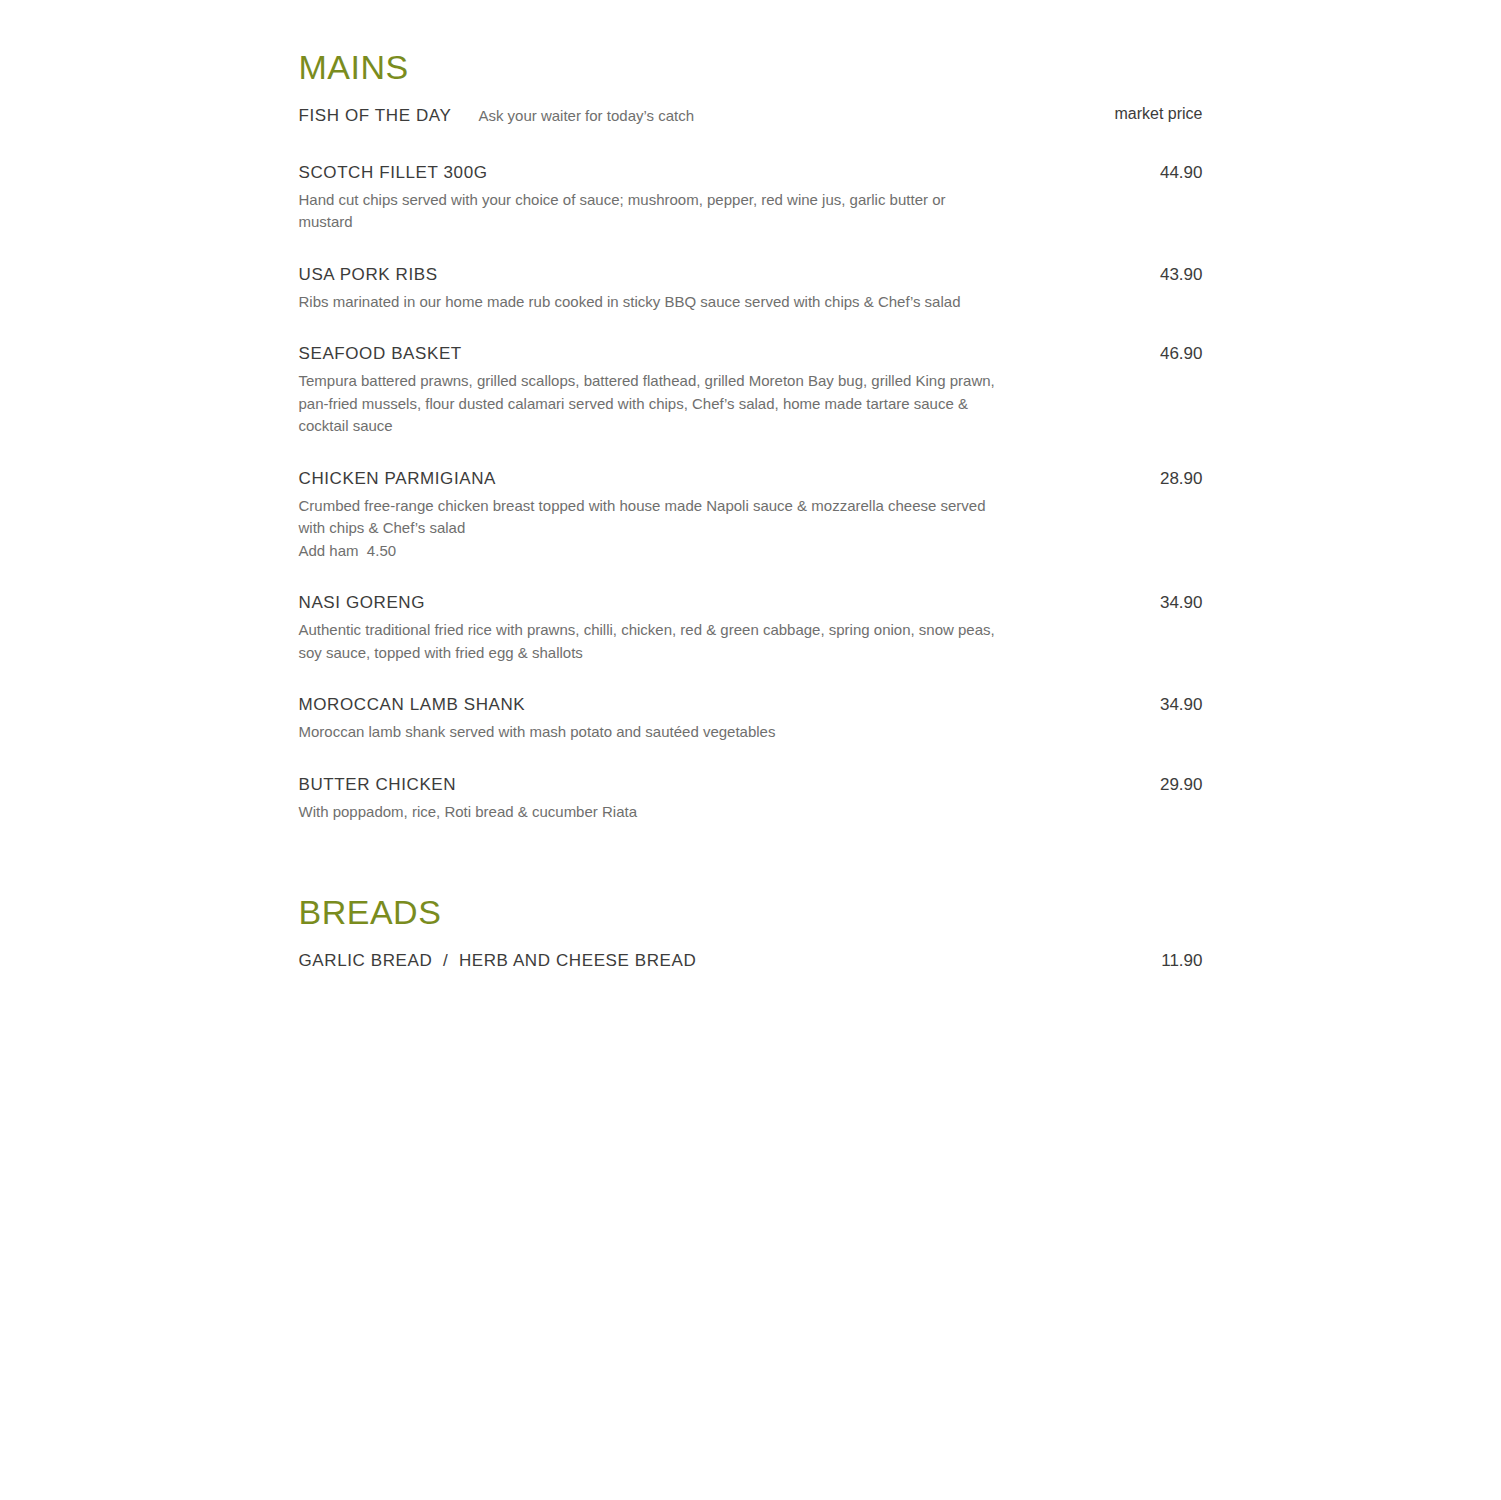Mains
Fish of the Day Ask your waiter for today’s catch
market price
Scotch Fillet 300g
Hand cut chips served with your choice of sauce; mushroom, pepper, red wine jus, garlic butter or mustard
44.90
USA Pork Ribs
Ribs marinated in our home made rub cooked in sticky BBQ sauce served with chips & Chef’s salad
43.90
Seafood Basket
Tempura battered prawns, grilled scallops, battered flathead, grilled Moreton Bay bug, grilled King prawn, pan-fried mussels, flour dusted calamari served with chips, Chef’s salad, home made tartare sauce & cocktail sauce
46.90
Chicken Parmigiana
Crumbed free-range chicken breast topped with house made Napoli sauce & mozzarella cheese served with chips & Chef’s salad Add ham 4.50
28.90
Nasi Goreng
Authentic traditional fried rice with prawns, chilli, chicken, red & green cabbage, spring onion, snow peas, soy sauce, topped with fried egg & shallots
34.90
Moroccan Lamb Shank
Moroccan lamb shank served with mash potato and sautéed vegetables
34.90
Butter Chicken
With poppadom, rice, Roti bread & cucumber Riata
29.90
Breads
Garlic Bread / Herb and Cheese Bread
11.90